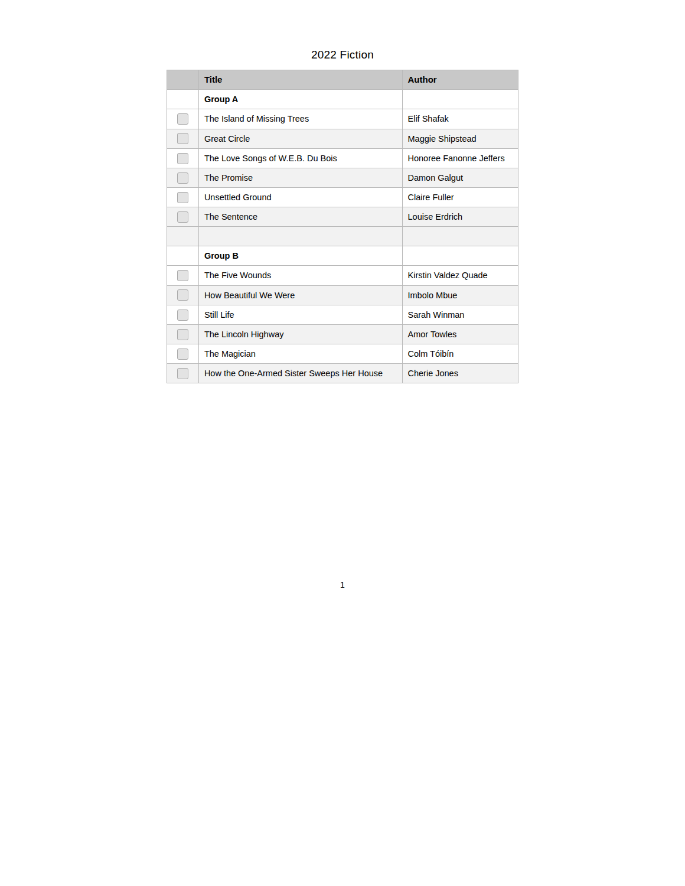2022 Fiction
| | Title | Author |
| --- | --- | --- |
| | Group A | |
| | The Island of Missing Trees | Elif Shafak |
| | Great Circle | Maggie Shipstead |
| | The Love Songs of W.E.B. Du Bois | Honoree Fanonne Jeffers |
| | The Promise | Damon Galgut |
| | Unsettled Ground | Claire Fuller |
| | The Sentence | Louise Erdrich |
| | Group B | |
| | The Five Wounds | Kirstin Valdez Quade |
| | How Beautiful We Were | Imbolo Mbue |
| | Still Life | Sarah Winman |
| | The Lincoln Highway | Amor Towles |
| | The Magician | Colm Tóibín |
| | How the One-Armed Sister Sweeps Her House | Cherie Jones |
1